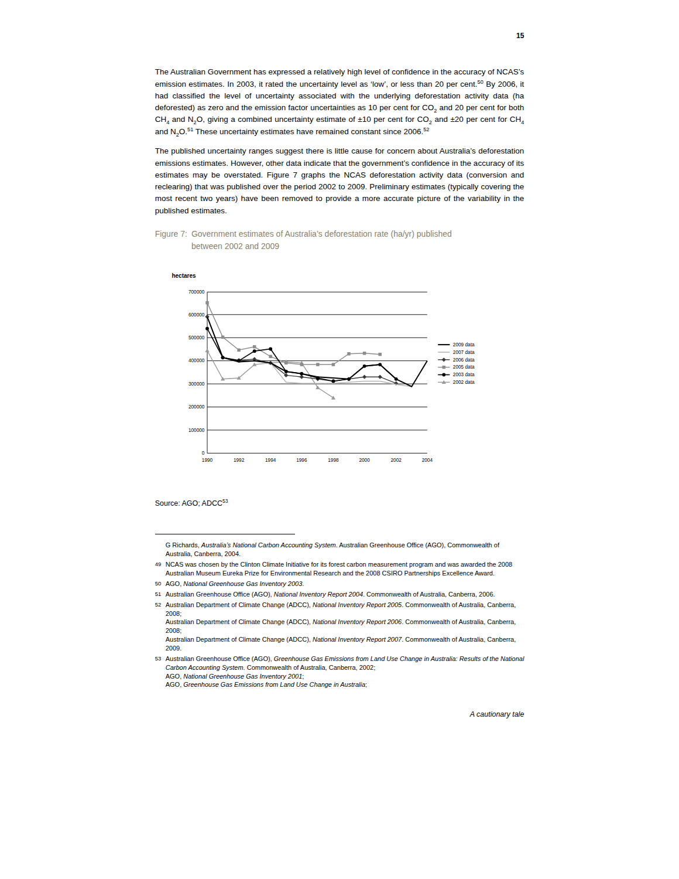15
The Australian Government has expressed a relatively high level of confidence in the accuracy of NCAS’s emission estimates. In 2003, it rated the uncertainty level as ‘low’, or less than 20 per cent.50 By 2006, it had classified the level of uncertainty associated with the underlying deforestation activity data (ha deforested) as zero and the emission factor uncertainties as 10 per cent for CO2 and 20 per cent for both CH4 and N2O, giving a combined uncertainty estimate of ±10 per cent for CO2 and ±20 per cent for CH4 and N2O.51 These uncertainty estimates have remained constant since 2006.52
The published uncertainty ranges suggest there is little cause for concern about Australia’s deforestation emissions estimates. However, other data indicate that the government’s confidence in the accuracy of its estimates may be overstated. Figure 7 graphs the NCAS deforestation activity data (conversion and reclearing) that was published over the period 2002 to 2009. Preliminary estimates (typically covering the most recent two years) have been removed to provide a more accurate picture of the variability in the published estimates.
Figure 7: Government estimates of Australia’s deforestation rate (ha/yr) published between 2002 and 2009
hectares
0 100000 200000 300000 400000 500000 600000 700000 1990 1992 1994 1996 1998 2000 2002 2004 2009 data 2007 data 2006 data 2005 data 2003 data 2002 data
Source: AGO; ADCC53
G Richards, Australia’s National Carbon Accounting System. Australian Greenhouse Office (AGO), Commonwealth of Australia, Canberra, 2004.
49
NCAS was chosen by the Clinton Climate Initiative for its forest carbon measurement program and was awarded the 2008 Australian Museum Eureka Prize for Environmental Research and the 2008 CSIRO Partnerships Excellence Award.
50
AGO, National Greenhouse Gas Inventory 2003.
51
Australian Greenhouse Office (AGO), National Inventory Report 2004. Commonwealth of Australia, Canberra, 2006.
52
Australian Department of Climate Change (ADCC), National Inventory Report 2005. Commonwealth of Australia, Canberra, 2008;
Australian Department of Climate Change (ADCC), National Inventory Report 2006. Commonwealth of Australia, Canberra, 2008;
Australian Department of Climate Change (ADCC), National Inventory Report 2007. Commonwealth of Australia, Canberra, 2009.
53
Australian Greenhouse Office (AGO), Greenhouse Gas Emissions from Land Use Change in Australia: Results of the National Carbon Accounting System. Commonwealth of Australia, Canberra, 2002;
AGO, National Greenhouse Gas Inventory 2001;
AGO, Greenhouse Gas Emissions from Land Use Change in Australia;
A cautionary tale